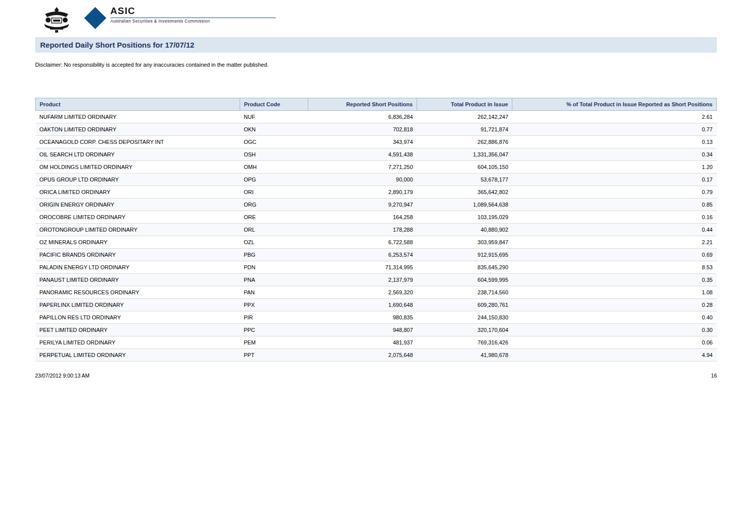ASIC
Australian Securities & Investments Commission
Reported Daily Short Positions for 17/07/12
Disclaimer: No responsibility is accepted for any inaccuracies contained in the matter published.
| Product | Product Code | Reported Short Positions | Total Product in Issue | % of Total Product in Issue Reported as Short Positions |
| --- | --- | --- | --- | --- |
| NUFARM LIMITED ORDINARY | NUF | 6,836,284 | 262,142,247 | 2.61 |
| OAKTON LIMITED ORDINARY | OKN | 702,818 | 91,721,874 | 0.77 |
| OCEANAGOLD CORP. CHESS DEPOSITARY INT | OGC | 343,974 | 262,886,876 | 0.13 |
| OIL SEARCH LTD ORDINARY | OSH | 4,591,438 | 1,331,356,047 | 0.34 |
| OM HOLDINGS LIMITED ORDINARY | OMH | 7,271,250 | 604,105,150 | 1.20 |
| OPUS GROUP LTD ORDINARY | OPG | 90,000 | 53,678,177 | 0.17 |
| ORICA LIMITED ORDINARY | ORI | 2,890,179 | 365,642,802 | 0.79 |
| ORIGIN ENERGY ORDINARY | ORG | 9,270,947 | 1,089,564,638 | 0.85 |
| OROCOBRE LIMITED ORDINARY | ORE | 164,258 | 103,195,029 | 0.16 |
| OROTONGROUP LIMITED ORDINARY | ORL | 178,288 | 40,880,902 | 0.44 |
| OZ MINERALS ORDINARY | OZL | 6,722,588 | 303,959,847 | 2.21 |
| PACIFIC BRANDS ORDINARY | PBG | 6,253,574 | 912,915,695 | 0.69 |
| PALADIN ENERGY LTD ORDINARY | PDN | 71,314,995 | 835,645,290 | 8.53 |
| PANAUST LIMITED ORDINARY | PNA | 2,137,979 | 604,599,995 | 0.35 |
| PANORAMIC RESOURCES ORDINARY | PAN | 2,569,320 | 238,714,560 | 1.08 |
| PAPERLINX LIMITED ORDINARY | PPX | 1,690,648 | 609,280,761 | 0.28 |
| PAPILLON RES LTD ORDINARY | PIR | 980,835 | 244,150,830 | 0.40 |
| PEET LIMITED ORDINARY | PPC | 948,807 | 320,170,604 | 0.30 |
| PERILYA LIMITED ORDINARY | PEM | 481,937 | 769,316,426 | 0.06 |
| PERPETUAL LIMITED ORDINARY | PPT | 2,075,648 | 41,980,678 | 4.94 |
23/07/2012 9:00:13 AM
16